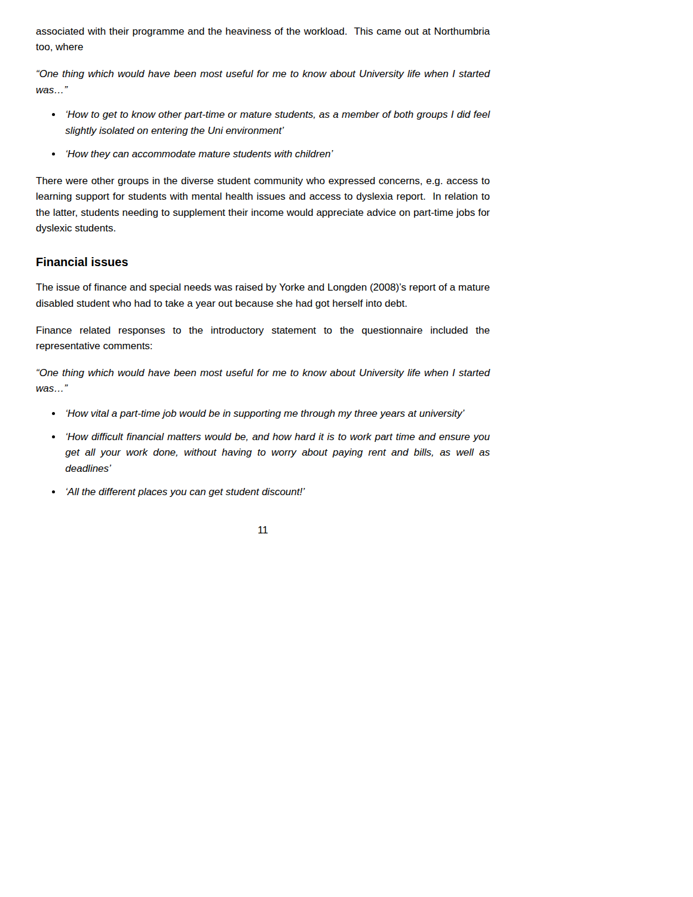associated with their programme and the heaviness of the workload. This came out at Northumbria too, where
“One thing which would have been most useful for me to know about University life when I started was…”
‘How to get to know other part-time or mature students, as a member of both groups I did feel slightly isolated on entering the Uni environment’
‘How they can accommodate mature students with children’
There were other groups in the diverse student community who expressed concerns, e.g. access to learning support for students with mental health issues and access to dyslexia report. In relation to the latter, students needing to supplement their income would appreciate advice on part-time jobs for dyslexic students.
Financial issues
The issue of finance and special needs was raised by Yorke and Longden (2008)’s report of a mature disabled student who had to take a year out because she had got herself into debt.
Finance related responses to the introductory statement to the questionnaire included the representative comments:
“One thing which would have been most useful for me to know about University life when I started was…”
‘How vital a part-time job would be in supporting me through my three years at university’
‘How difficult financial matters would be, and how hard it is to work part time and ensure you get all your work done, without having to worry about paying rent and bills, as well as deadlines’
‘All the different places you can get student discount!’
11